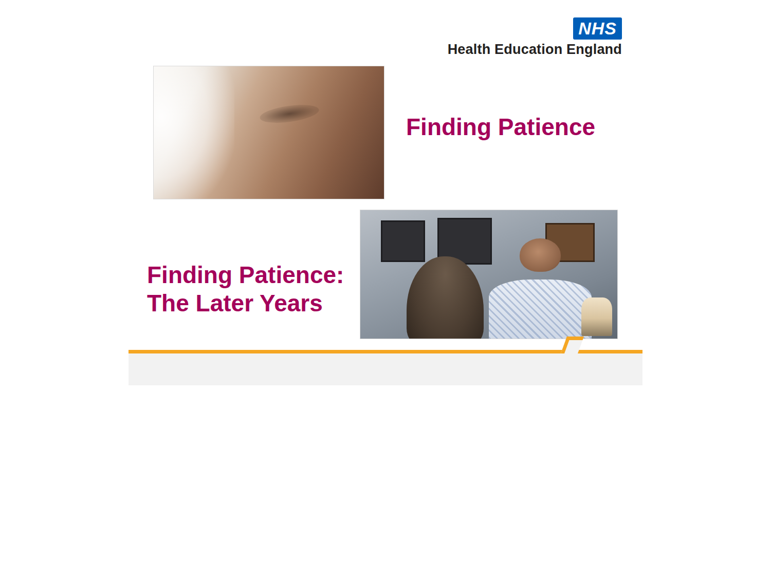NHS
Health Education England
Finding Patience
Finding Patience:
The Later Years